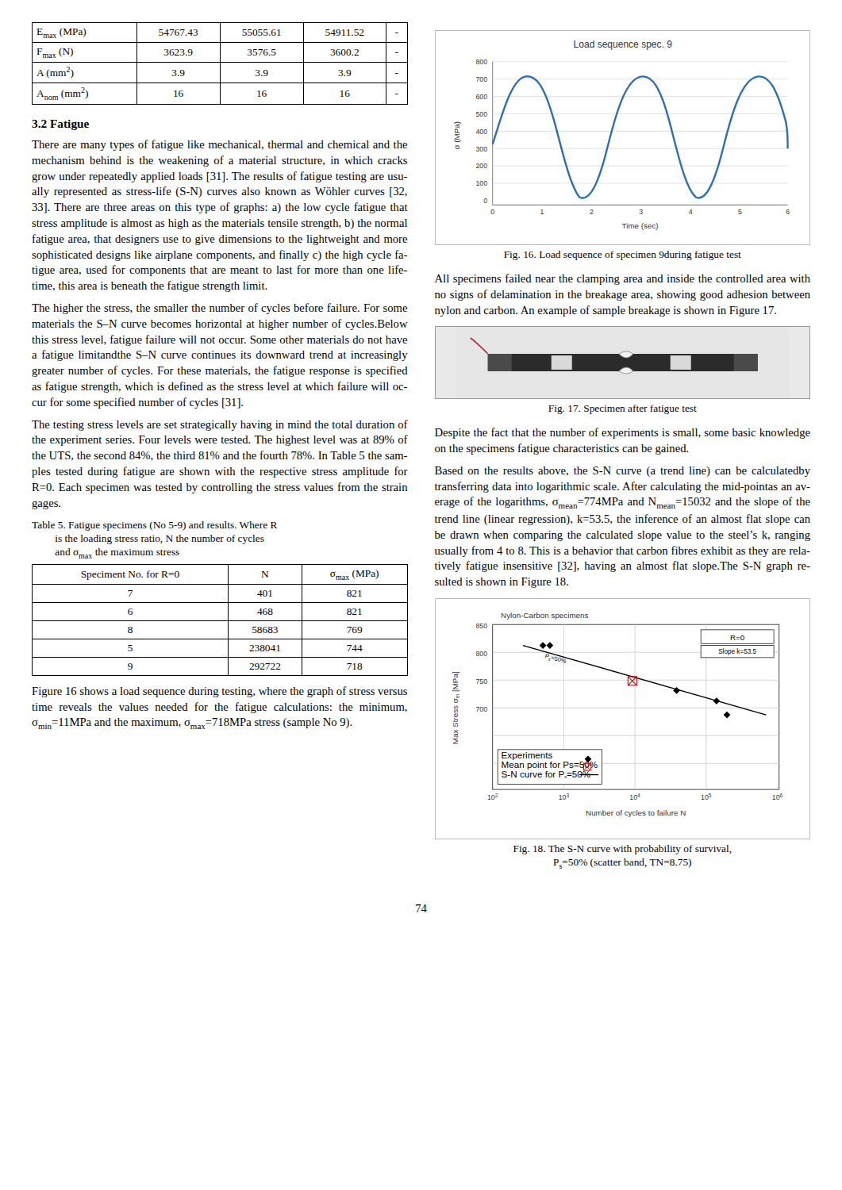| E max (MPa) | 54767.43 | 55055.61 | 54911.52 | - |
| F max (N) | 3623.9 | 3576.5 | 3600.2 | - |
| A (mm 2 ) | 3.9 | 3.9 | 3.9 | - |
| A nom (mm 2 ) | 16 | 16 | 16 | - |
3.2 Fatigue
There are many types of fatigue like mechanical, thermal and chemical and the mechanism behind is the weakening of a material structure, in which cracks grow under repeatedly applied loads [31]. The results of fatigue testing are usually represented as stress-life (S-N) curves also known as Wöhler curves [32, 33]. There are three areas on this type of graphs: a) the low cycle fatigue that stress amplitude is almost as high as the materials tensile strength, b) the normal fatigue area, that designers use to give dimensions to the lightweight and more sophisticated designs like airplane components, and finally c) the high cycle fatigue area, used for components that are meant to last for more than one lifetime, this area is beneath the fatigue strength limit.
The higher the stress, the smaller the number of cycles before failure. For some materials the S–N curve becomes horizontal at higher number of cycles.Below this stress level, fatigue failure will not occur. Some other materials do not have a fatigue limitandthe S–N curve continues its downward trend at increasingly greater number of cycles. For these materials, the fatigue response is specified as fatigue strength, which is defined as the stress level at which failure will occur for some specified number of cycles [31].
The testing stress levels are set strategically having in mind the total duration of the experiment series. Four levels were tested. The highest level was at 89% of the UTS, the second 84%, the third 81% and the fourth 78%. In Table 5 the samples tested during fatigue are shown with the respective stress amplitude for R=0. Each specimen was tested by controlling the stress values from the strain gages.
Table 5. Fatigue specimens (No 5-9) and results. Where R is the loading stress ratio, N the number of cycles and σmax the maximum stress
| Speciment No. for R=0 | N | σ max (MPa) |
| --- | --- | --- |
| 7 | 401 | 821 |
| 6 | 468 | 821 |
| 8 | 58683 | 769 |
| 5 | 238041 | 744 |
| 9 | 292722 | 718 |
Figure 16 shows a load sequence during testing, where the graph of stress versus time reveals the values needed for the fatigue calculations: the minimum, σmin=11MPa and the maximum, σmax=718MPa stress (sample No 9).
Load sequence spec. 9 800 700 600 500 400 300 200 100 0 0 1 2 3 4 5 6 Time (sec) σ (MPa)
Fig. 16. Load sequence of specimen 9during fatigue test
All specimens failed near the clamping area and inside the controlled area with no signs of delamination in the breakage area, showing good adhesion between nylon and carbon. An example of sample breakage is shown in Figure 17.
Fig. 17. Specimen after fatigue test
Despite the fact that the number of experiments is small, some basic knowledge on the specimens fatigue characteristics can be gained.
Based on the results above, the S-N curve (a trend line) can be calculatedby transferring data into logarithmic scale. After calculating the mid-pointas an average of the logarithms, σmean=774MPa and Nmean=15032 and the slope of the trend line (linear regression), k=53.5, the inference of an almost flat slope can be drawn when comparing the calculated slope value to the steel’s k, ranging usually from 4 to 8. This is a behavior that carbon fibres exhibit as they are relatively fatigue insensitive [32], having an almost flat slope.The S-N graph resulted is shown in Figure 18.
Nylon-Carbon specimens 850 800 750 700 Max Stress σm [MPa] 102 103 104 105 106 Number of cycles to failure N R=0 Slope k=53.5 Ps=50% Experiments Mean point for Ps=50% S-N curve for Ps=50%
Fig. 18. The S-N curve with probability of survival,
Ps=50% (scatter band, TN=8.75)
74